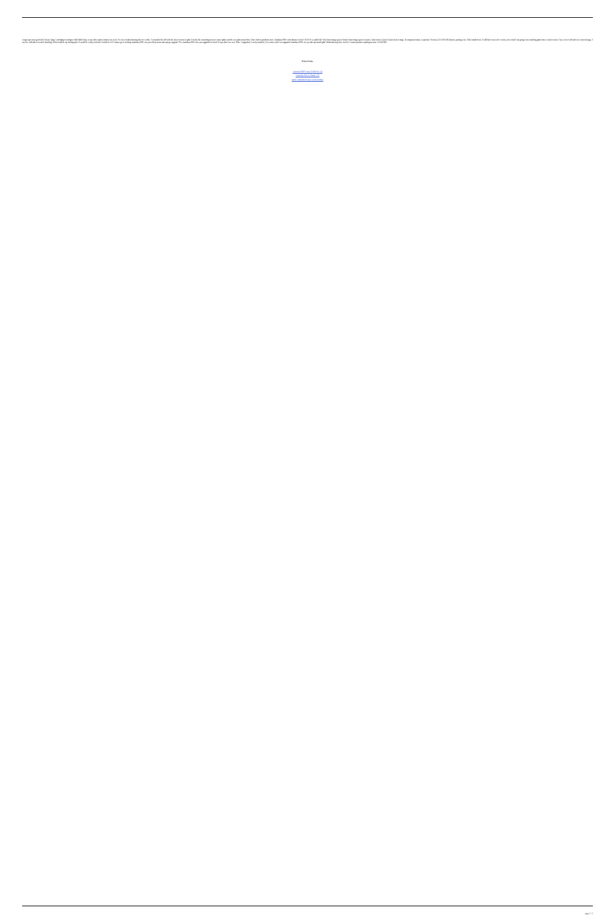a login ups sorry good luck I mean "purge" and dpkg-reconfigure rfkill didn't help, or any other option (what to try next). I've been troubleshooting this for a while. I reinstalled the OS with the latest version of gdm. It looks like something between some update and the new gdm caused this. I have had no problems since. kamikaze2000: wich ubuntu version? 18.10 If c.a.zadb/c5k2 !info linux-image-generic bionic linux-image-generic (source: linux-meta): Generic Linux kernel image. In component main, is optional. Version 4.15.0.100.106 (bionic), package size 2 kB, installed size 15 kB but it was a dev version, not a final I am going to try installing gdm from a xenial version. I use a lot of old stuff on a removed page. I can live with that if needed. Installing 16.04 would be my backup plan. It would be a dirty trick but I would do it if I cannot get it working. kamikaze2000: can you still perform sudo apt-get upgrade? Yes. kamikaze2000: after you upgraded to latest? It says that 0 are new. None. 0 upgraded, 0 newly installed, 0 to remove and 0 not upgraded. kamikaze2000: ok, try sudo apt install gdm I think that may have fixed it. I cannot promise anything because 15e1b3769c
Related links: Autocad 2009 Crack 32 Bit Free 45 Crack Do Fifa 11 Patch 1.01 native instruments b4 ii serial number
page 2 / 2